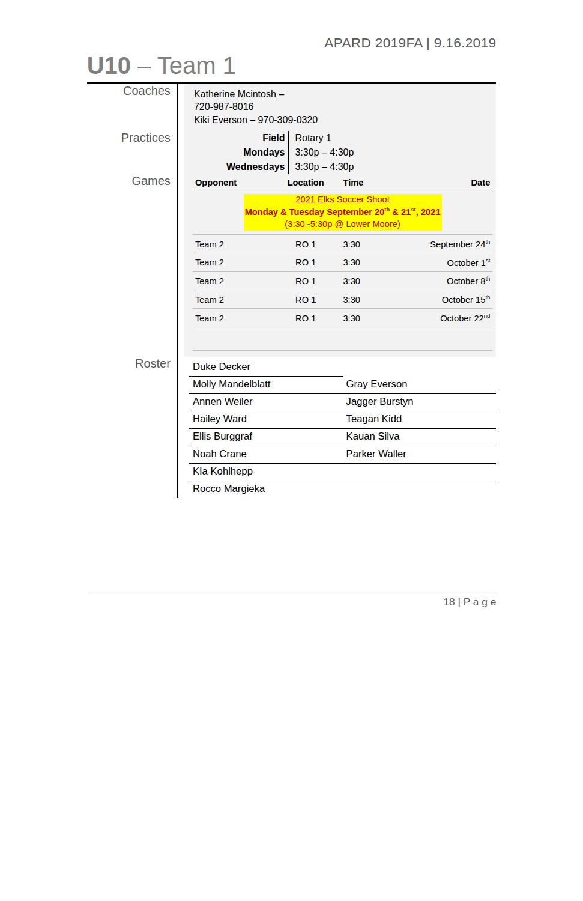APARD 2019FA | 9.16.2019
U10 – Team 1
| Coaches | | Katherine Mcintosh – 720-987-8016 Kiki Everson – 970-309-0320 |
| Practices | | / Field / Rotary 1 / / Mondays / 3:30p – 4:30p / / Wednesdays / 3:30p – 4:30p / |
| Games | | / Opponent / Location / Time / Date / / --- / --- / --- / --- / / 2021 Elks Soccer Shoot Monday & Tuesday September 20 th & 21 st , 2021 (3:30 -5:30p @ Lower Moore) / / Team 2 / RO 1 / 3:30 / September 24 th / / Team 2 / RO 1 / 3:30 / October 1 st / / Team 2 / RO 1 / 3:30 / October 8 th / / Team 2 / RO 1 / 3:30 / October 15 th / / Team 2 / RO 1 / 3:30 / October 22 nd / |
| Roster | | / Duke Decker / / / Molly Mandelblatt / Gray Everson / / Annen Weiler / Jagger Burstyn / / Hailey Ward / Teagan Kidd / / Ellis Burggraf / Kauan Silva / / Noah Crane / Parker Waller / / KIa Kohlhepp / / / Rocco Margieka / / |
18 | P a g e